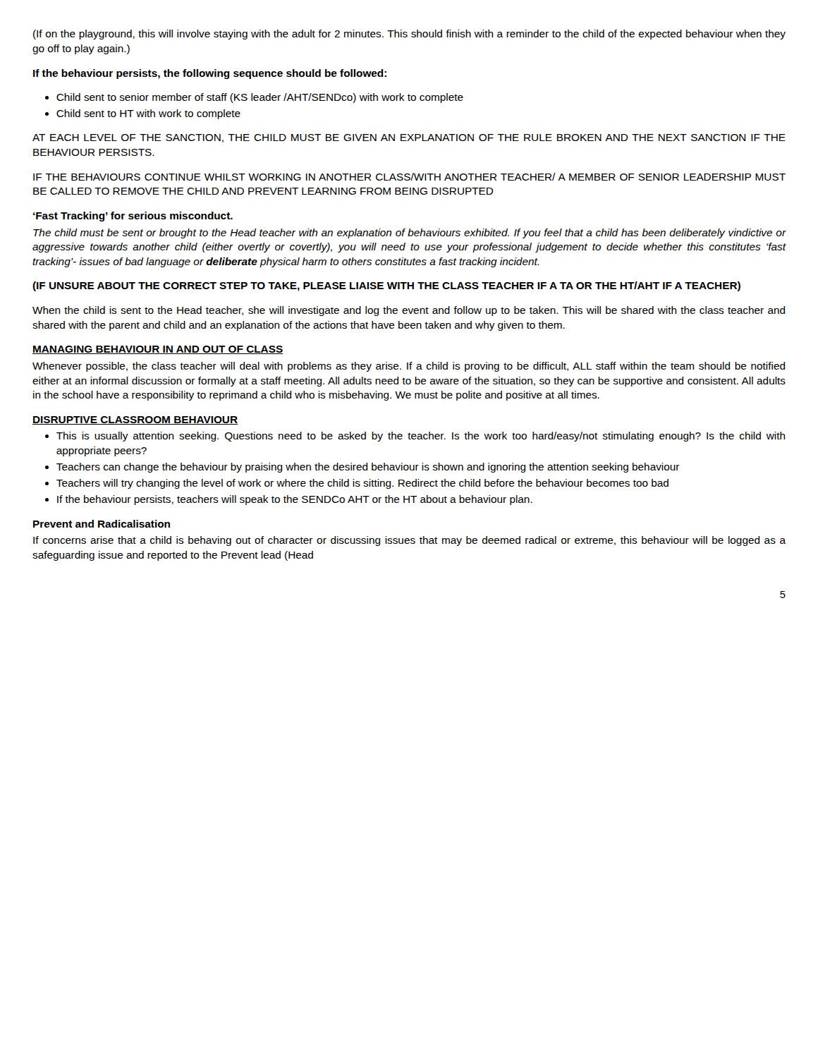(If on the playground, this will involve staying with the adult for 2 minutes. This should finish with a reminder to the child of the expected behaviour when they go off to play again.)
If the behaviour persists, the following sequence should be followed:
Child sent to senior member of staff (KS leader /AHT/SENDco) with work to complete
Child sent to HT with work to complete
AT EACH LEVEL OF THE SANCTION, THE CHILD MUST BE GIVEN AN EXPLANATION OF THE RULE BROKEN AND THE NEXT SANCTION IF THE BEHAVIOUR PERSISTS.
IF THE BEHAVIOURS CONTINUE WHILST WORKING IN ANOTHER CLASS/WITH ANOTHER TEACHER/ A MEMBER OF SENIOR LEADERSHIP MUST BE CALLED TO REMOVE THE CHILD AND PREVENT LEARNING FROM BEING DISRUPTED
‘Fast Tracking’ for serious misconduct.
The child must be sent or brought to the Head teacher with an explanation of behaviours exhibited. If you feel that a child has been deliberately vindictive or aggressive towards another child (either overtly or covertly), you will need to use your professional judgement to decide whether this constitutes ‘fast tracking’- issues of bad language or deliberate physical harm to others constitutes a fast tracking incident.
(IF UNSURE ABOUT THE CORRECT STEP TO TAKE, PLEASE LIAISE WITH THE CLASS TEACHER IF A TA OR THE HT/AHT IF A TEACHER)
When the child is sent to the Head teacher, she will investigate and log the event and follow up to be taken. This will be shared with the class teacher and shared with the parent and child and an explanation of the actions that have been taken and why given to them.
MANAGING BEHAVIOUR IN AND OUT OF CLASS
Whenever possible, the class teacher will deal with problems as they arise. If a child is proving to be difficult, ALL staff within the team should be notified either at an informal discussion or formally at a staff meeting. All adults need to be aware of the situation, so they can be supportive and consistent. All adults in the school have a responsibility to reprimand a child who is misbehaving. We must be polite and positive at all times.
DISRUPTIVE CLASSROOM BEHAVIOUR
This is usually attention seeking. Questions need to be asked by the teacher. Is the work too hard/easy/not stimulating enough? Is the child with appropriate peers?
Teachers can change the behaviour by praising when the desired behaviour is shown and ignoring the attention seeking behaviour
Teachers will try changing the level of work or where the child is sitting. Redirect the child before the behaviour becomes too bad
If the behaviour persists, teachers will speak to the SENDCo AHT or the HT about a behaviour plan.
Prevent and Radicalisation
If concerns arise that a child is behaving out of character or discussing issues that may be deemed radical or extreme, this behaviour will be logged as a safeguarding issue and reported to the Prevent lead (Head
5